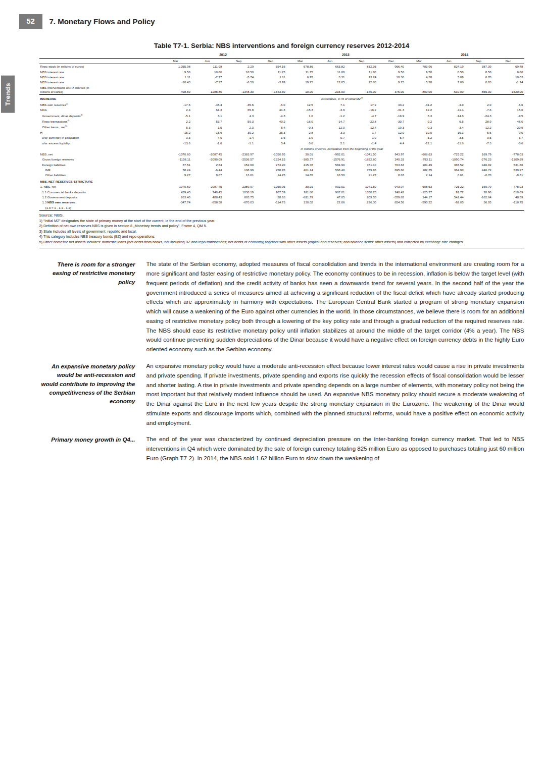52
7. Monetary Flows and Policy
Trends
Table T7-1. Serbia: NBS interventions and foreign currency reserves 2012-2014
| | 2012 | 2013 | 2014 |
| --- | --- | --- | --- |
| | Mar | Jun | Sep | Dec | Mar | Jun | Sep | Dec | Mar | Jun | Sep | Dec |
| Repo stock (in milions of euros) | 1,055.98 | 111.98 | 2.29 | 354.16 | 678.86 | 663.82 | 832.03 | 966.40 | 783.96 | 824.19 | 387.39 | 69.48 |
| NBS interest rate | 9.50 | 10.00 | 10.50 | 11.25 | 11.75 | 11.00 | 11.00 | 9.50 | 9.50 | 8.50 | 8.50 | 8.00 |
| NBS interest rate | 1.11 | -2.77 | -5.74 | 1.11 | 6.95 | 3.31 | 13.24 | 10.38 | 4.38 | 5.09 | 6.78 | 10.63 |
| NBS interest rate | -18.43 | -7.27 | -6.50 | -3.99 | 19.25 | 12.85 | 12.83 | 9.25 | 5.28 | 7.08 | 0.03 | -1.94 |
| NBS interventions on FX market (in milions of euros) | -498.50 | -1288.80 | -1348.30 | -1343.30 | 10.00 | -215.00 | -140.00 | 375.00 | -800.00 | -630.00 | -855.00 | -1620.00 |
| INCREASE | cumulative, in % of initial M2 1) |
| NBS own reserves 2) | -17.6 | -45.4 | -35.6 | -6.0 | 12.5 | 7.1 | 17.9 | 43.2 | -31.2 | -4.9 | 2.0 | -6.6 |
| NDA | 2.4 | 61.3 | 65.8 | 41.3 | -15.3 | -3.9 | -16.2 | -31.3 | 12.2 | -11.4 | -7.6 | 15.6 |
| Government, dinar deposits 3) | -5.1 | 6.1 | 4.3 | -4.3 | 1.0 | -1.2 | -4.7 | -19.9 | 3.3 | -14.6 | -24.3 | -9.5 |
| Repo transactions 4) | 2.2 | 53.7 | 59.3 | 40.2 | -16.0 | -14.7 | -23.8 | -30.7 | 9.2 | 6.5 | 28.9 | 46.0 |
| Other items , net 5) | 5.3 | 1.5 | 2.3 | 5.4 | -0.3 | 12.0 | 12.4 | 19.3 | -0.3 | -3.4 | -12.2 | -20.9 |
| H | -15.2 | 15.9 | 30.2 | 35.3 | -2.8 | 3.3 | 1.7 | 12.0 | -19.0 | -16.3 | -5.6 | 9.0 |
| o/w: currency in circulation | -3.3 | -4.0 | -1.4 | -1.6 | -3.9 | -0.7 | 1.0 | 5.4 | -5.2 | -3.5 | 0.5 | 3.7 |
| o/w: excess liquidity | -13.6 | -1.6 | -1.1 | 5.4 | 0.6 | 2.1 | -1.4 | 4.4 | -12.1 | -11.6 | -7.3 | -0.6 |
| | in millions of euros, cumulative from the beginning of the year |
| NBS, net | -1070.60 | -2087.45 | -2383.97 | -1050.95 | 30.01 | -992.01 | -1041.50 | 943.97 | -608.63 | -725.22 | 169.79 | -778.03 |
| Gross foreign reserves | -1138.11 | -2090.09 | -2536.57 | -1324.15 | -385.77 | -1576.91 | -1822.60 | 240.33 | -793.11 | -1090.74 | -276.23 | -1309.69 |
| Foreign liabilities | 67.51 | 2.64 | 152.60 | 273.20 | 415.78 | 584.90 | 781.10 | 703.63 | 184.49 | 365.52 | 446.02 | 531.66 |
| IMF | 58.24 | -6.44 | 138.99 | 258.95 | 401.14 | 568.40 | 759.83 | 695.60 | 182.35 | 364.90 | 446.72 | 539.97 |
| Other liabilities | 9.27 | 9.07 | 13.61 | 14.25 | 14.65 | 16.50 | 21.27 | 8.03 | 2.14 | 0.61 | -0.70 | -8.31 |
| NBS, NET RESERVES-STRUCTURE | |
| 1. NBS, net | -1070.60 | -2087.45 | -2389.97 | -1050.95 | 30.01 | -992.01 | -1041.50 | 943.97 | -608.63 | -725.22 | 169.79 | -778.03 |
| 1.1 Commercial banks deposits | 459.45 | 740.45 | 1030.19 | 907.59 | 911.80 | 967.01 | 1058.25 | 240.42 | -125.77 | 91.72 | 28.90 | 610.69 |
| 1.2 Government deposits | 263.40 | 488.43 | 683.75 | 28.63 | -811.79 | 47.05 | 209.55 | -359.83 | 144.17 | 541.44 | -162.64 | 48.59 |
| 1.3 NBS own reserves | -347.74 | -858.58 | -670.03 | -114.73 | 130.02 | 22.06 | 226.30 | 824.56 | -590.22 | -92.05 | 36.05 | -118.75 |
| (1.3 = 1 - 1.1 - 1.2) | |
Source: NBS.
1) “Initial M2” designates the state of primary money at the start of the current, ie the end of the previous year.
2) Definition of net own reserves NBS is given in section 8 „Monetary trends and policy”, Frame 4, QM 5.
3) State includes all levels of government: republic and local.
4) This category includes NBS treasury bonds (BZ) and repo operations.
5) Other domestic net assets includes: domestic loans (net debts from banks, not including BZ and repo transactions; net debts of economy) together with other assets (capital and reserves; and balance items: other assets) and corrected by exchange rate changes.
There is room for a stronger easing of restrictive monetary policy
The state of the Serbian economy, adopted measures of fiscal consolidation and trends in the international environment are creating room for a more significant and faster easing of restrictive monetary policy. The economy continues to be in recession, inflation is below the target level (with frequent periods of deflation) and the credit activity of banks has seen a downwards trend for several years. In the second half of the year the government introduced a series of measures aimed at achieving a significant reduction of the fiscal deficit which have already started producing effects which are approximately in harmony with expectations. The European Central Bank started a program of strong monetary expansion which will cause a weakening of the Euro against other currencies in the world. In those circumstances, we believe there is room for an additional easing of restrictive monetary policy both through a lowering of the key policy rate and through a gradual reduction of the required reserves rate. The NBS should ease its restrictive monetary policy until inflation stabilizes at around the middle of the target corridor (4% a year). The NBS would continue preventing sudden depreciations of the Dinar because it would have a negative effect on foreign currency debts in the highly Euro oriented economy such as the Serbian economy.
An expansive monetary policy would be anti-recession and would contribute to improving the competitiveness of the Serbian economy
An expansive monetary policy would have a moderate anti-recession effect because lower interest rates would cause a rise in private investments and private spending. If private investments, private spending and exports rise quickly the recession effects of fiscal consolidation would be lesser and shorter lasting. A rise in private investments and private spending depends on a large number of elements, with monetary policy not being the most important but that relatively modest influence should be used. An expansive NBS monetary policy should secure a moderate weakening of the Dinar against the Euro in the next few years despite the strong monetary expansion in the Eurozone. The weakening of the Dinar would stimulate exports and discourage imports which, combined with the planned structural reforms, would have a positive effect on economic activity and employment.
Primary money growth in Q4...
The end of the year was characterized by continued depreciation pressure on the inter-banking foreign currency market. That led to NBS interventions in Q4 which were dominated by the sale of foreign currency totaling 825 million Euro as opposed to purchases totaling just 60 million Euro (Graph T7-2). In 2014, the NBS sold 1.62 billion Euro to slow down the weakening of